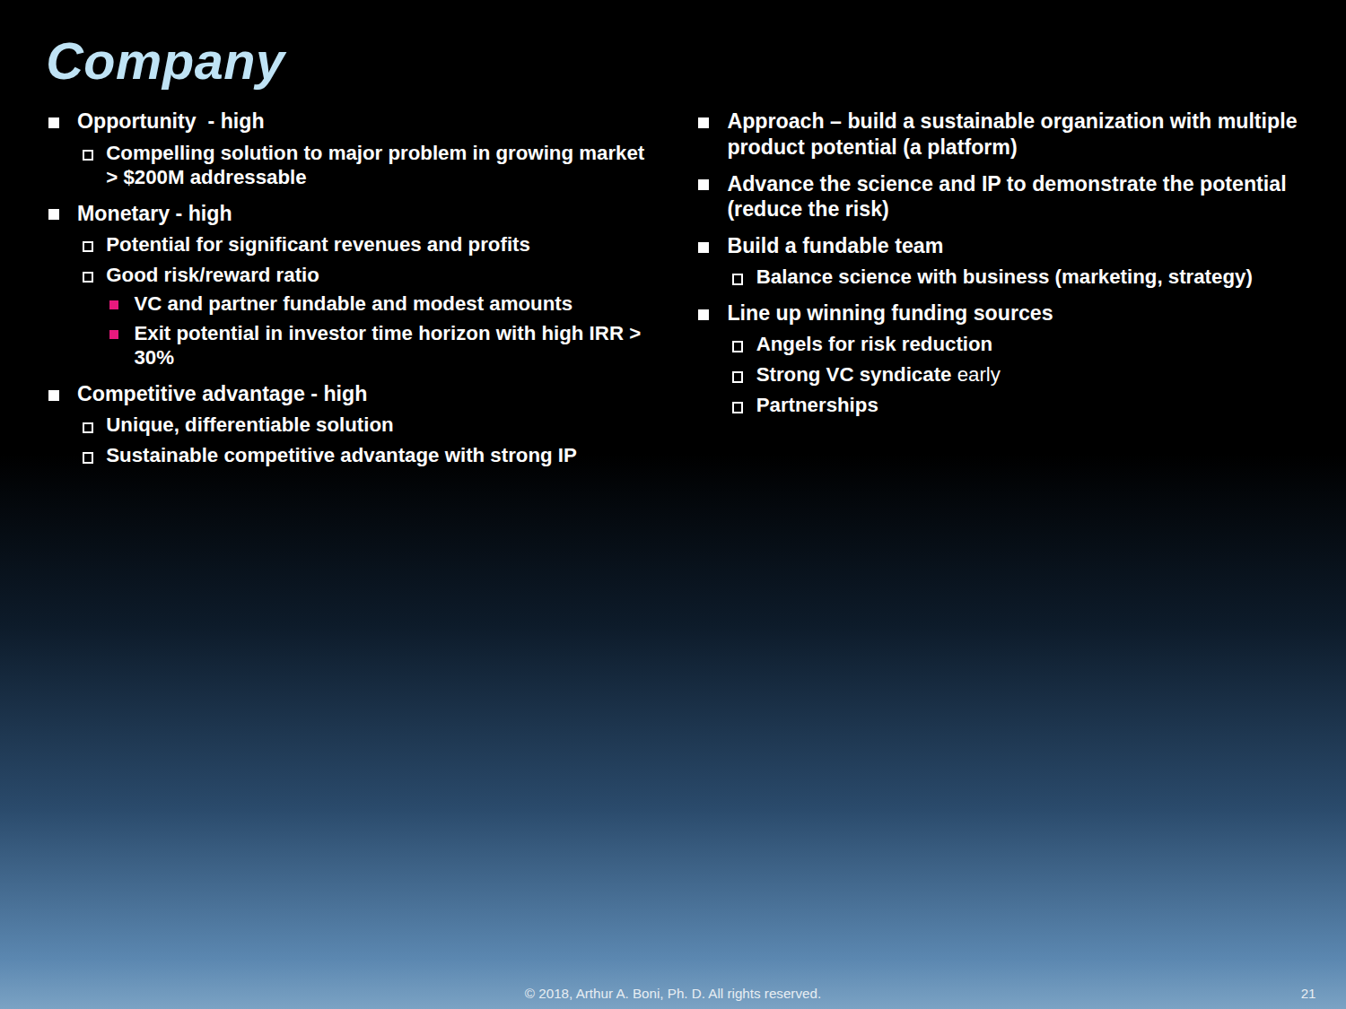Company
Opportunity - high
Compelling solution to major problem in growing market > $200M addressable
Monetary - high
Potential for significant revenues and profits
Good risk/reward ratio
VC and partner fundable and modest amounts
Exit potential in investor time horizon with high IRR > 30%
Competitive advantage - high
Unique, differentiable solution
Sustainable competitive advantage with strong IP
Approach – build a sustainable organization with multiple product potential (a platform)
Advance the science and IP to demonstrate the potential (reduce the risk)
Build a fundable team
Balance science with business (marketing, strategy)
Line up winning funding sources
Angels for risk reduction
Strong VC syndicate early
Partnerships
© 2018, Arthur A. Boni, Ph. D. All rights reserved.
21